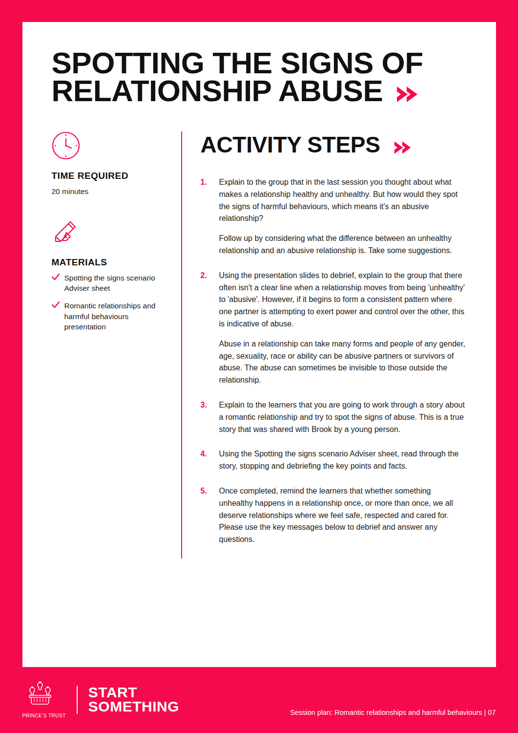Spotting the signs of relationship abuse
Time required
20 minutes
Materials
Spotting the signs scenario Adviser sheet
Romantic relationships and harmful behaviours presentation
Activity steps
Explain to the group that in the last session you thought about what makes a relationship healthy and unhealthy. But how would they spot the signs of harmful behaviours, which means it's an abusive relationship?
Follow up by considering what the difference between an unhealthy relationship and an abusive relationship is. Take some suggestions.
Using the presentation slides to debrief, explain to the group that there often isn't a clear line when a relationship moves from being 'unhealthy' to 'abusive'. However, if it begins to form a consistent pattern where one partner is attempting to exert power and control over the other, this is indicative of abuse.
Abuse in a relationship can take many forms and people of any gender, age, sexuality, race or ability can be abusive partners or survivors of abuse. The abuse can sometimes be invisible to those outside the relationship.
Explain to the learners that you are going to work through a story about a romantic relationship and try to spot the signs of abuse. This is a true story that was shared with Brook by a young person.
Using the Spotting the signs scenario Adviser sheet, read through the story, stopping and debriefing the key points and facts.
Once completed, remind the learners that whether something unhealthy happens in a relationship once, or more than once, we all deserve relationships where we feel safe, respected and cared for. Please use the key messages below to debrief and answer any questions.
Prince's Trust
Start
Something
Session plan: Romantic relationships and harmful behaviours | 07